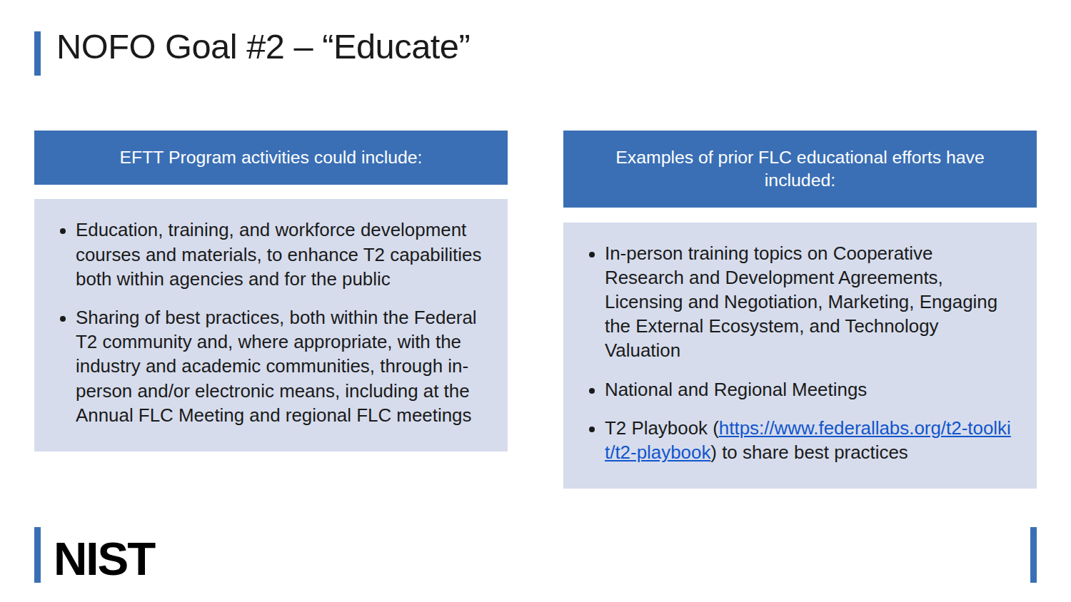NOFO Goal #2 – “Educate”
EFTT Program activities could include:
Education, training, and workforce development courses and materials, to enhance T2 capabilities both within agencies and for the public
Sharing of best practices, both within the Federal T2 community and, where appropriate, with the industry and academic communities, through in-person and/or electronic means, including at the Annual FLC Meeting and regional FLC meetings
Examples of prior FLC educational efforts have included:
In-person training topics on Cooperative Research and Development Agreements, Licensing and Negotiation, Marketing, Engaging the External Ecosystem, and Technology Valuation
National and Regional Meetings
T2 Playbook (https://www.federallabs.org/t2-toolkit/t2-playbook) to share best practices
NIST